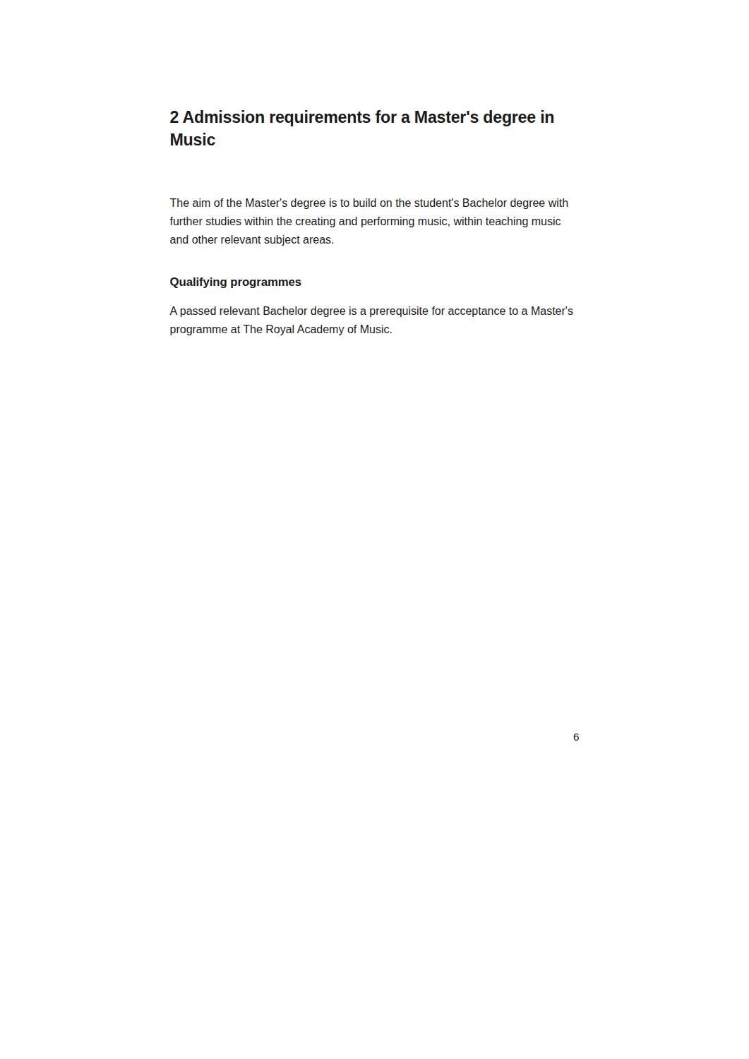2 Admission requirements for a Master's degree in Music
The aim of the Master's degree is to build on the student's Bachelor degree with further studies within the creating and performing music, within teaching music and other relevant subject areas.
Qualifying programmes
A passed relevant Bachelor degree is a prerequisite for acceptance to a Master's programme at The Royal Academy of Music.
6